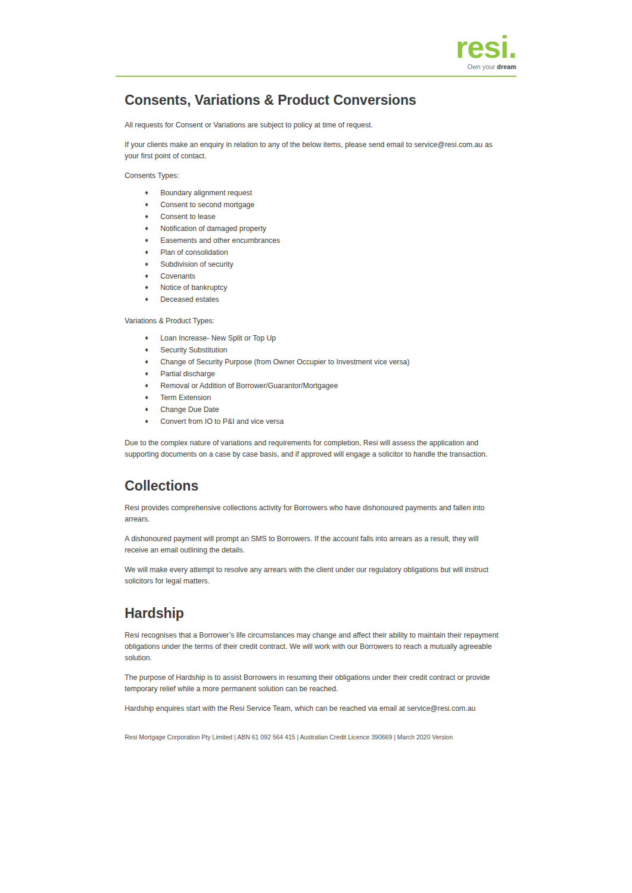resi.
Own your dream
Consents, Variations & Product Conversions
All requests for Consent or Variations are subject to policy at time of request.
If your clients make an enquiry in relation to any of the below items, please send email to service@resi.com.au as your first point of contact.
Consents Types:
Boundary alignment request
Consent to second mortgage
Consent to lease
Notification of damaged property
Easements and other encumbrances
Plan of consolidation
Subdivision of security
Covenants
Notice of bankruptcy
Deceased estates
Variations & Product Types:
Loan Increase- New Split or Top Up
Security Substitution
Change of Security Purpose (from Owner Occupier to Investment vice versa)
Partial discharge
Removal or Addition of Borrower/Guarantor/Mortgagee
Term Extension
Change Due Date
Convert from IO to P&I and vice versa
Due to the complex nature of variations and requirements for completion, Resi will assess the application and supporting documents on a case by case basis, and if approved will engage a solicitor to handle the transaction.
Collections
Resi provides comprehensive collections activity for Borrowers who have dishonoured payments and fallen into arrears.
A dishonoured payment will prompt an SMS to Borrowers. If the account falls into arrears as a result, they will receive an email outlining the details.
We will make every attempt to resolve any arrears with the client under our regulatory obligations but will instruct solicitors for legal matters.
Hardship
Resi recognises that a Borrower’s life circumstances may change and affect their ability to maintain their repayment obligations under the terms of their credit contract. We will work with our Borrowers to reach a mutually agreeable solution.
The purpose of Hardship is to assist Borrowers in resuming their obligations under their credit contract or provide temporary relief while a more permanent solution can be reached.
Hardship enquires start with the Resi Service Team, which can be reached via email at service@resi.com.au
Resi Mortgage Corporation Pty Limited | ABN 61 092 564 415 | Australian Credit Licence 390669 | March 2020 Version